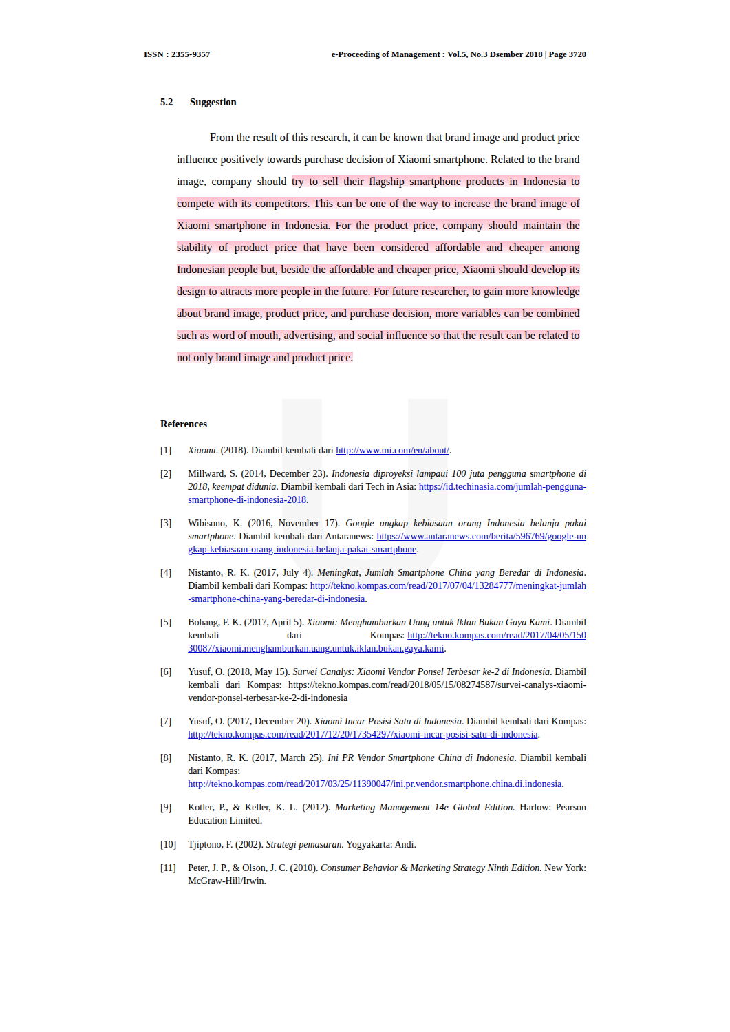U
ISSN : 2355-9357
e-Proceeding of Management : Vol.5, No.3 Dsember 2018 | Page 3720
5.2 Suggestion
From the result of this research, it can be known that brand image and product price influence positively towards purchase decision of Xiaomi smartphone. Related to the brand image, company should try to sell their flagship smartphone products in Indonesia to compete with its competitors. This can be one of the way to increase the brand image of Xiaomi smartphone in Indonesia. For the product price, company should maintain the stability of product price that have been considered affordable and cheaper among Indonesian people but, beside the affordable and cheaper price, Xiaomi should develop its design to attracts more people in the future. For future researcher, to gain more knowledge about brand image, product price, and purchase decision, more variables can be combined such as word of mouth, advertising, and social influence so that the result can be related to not only brand image and product price.
References
Xiaomi. (2018). Diambil kembali dari http://www.mi.com/en/about/.
Millward, S. (2014, December 23). Indonesia diproyeksi lampaui 100 juta pengguna smartphone di 2018, keempat didunia. Diambil kembali dari Tech in Asia: https://id.techinasia.com/jumlah-pengguna-smartphone-di-indonesia-2018.
Wibisono, K. (2016, November 17). Google ungkap kebiasaan orang Indonesia belanja pakai smartphone. Diambil kembali dari Antaranews: https://www.antaranews.com/berita/596769/google-ungkap-kebiasaan-orang-indonesia-belanja-pakai-smartphone.
Nistanto, R. K. (2017, July 4). Meningkat, Jumlah Smartphone China yang Beredar di Indonesia. Diambil kembali dari Kompas: http://tekno.kompas.com/read/2017/07/04/13284777/meningkat-jumlah-smartphone-china-yang-beredar-di-indonesia.
Bohang, F. K. (2017, April 5). Xiaomi: Menghamburkan Uang untuk Iklan Bukan Gaya Kami. Diambil kembali dari Kompas: http://tekno.kompas.com/read/2017/04/05/15030087/xiaomi.menghamburkan.uang.untuk.iklan.bukan.gaya.kami.
Yusuf, O. (2018, May 15). Survei Canalys: Xiaomi Vendor Ponsel Terbesar ke-2 di Indonesia. Diambil kembali dari Kompas: https://tekno.kompas.com/read/2018/05/15/08274587/survei-canalys-xiaomi-vendor-ponsel-terbesar-ke-2-di-indonesia
Yusuf, O. (2017, December 20). Xiaomi Incar Posisi Satu di Indonesia. Diambil kembali dari Kompas: http://tekno.kompas.com/read/2017/12/20/17354297/xiaomi-incar-posisi-satu-di-indonesia.
Nistanto, R. K. (2017, March 25). Ini PR Vendor Smartphone China di Indonesia. Diambil kembali dari Kompas:
http://tekno.kompas.com/read/2017/03/25/11390047/ini.pr.vendor.smartphone.china.di.indonesia.
Kotler, P., & Keller, K. L. (2012). Marketing Management 14e Global Edition. Harlow: Pearson Education Limited.
Tjiptono, F. (2002). Strategi pemasaran. Yogyakarta: Andi.
Peter, J. P., & Olson, J. C. (2010). Consumer Behavior & Marketing Strategy Ninth Edition. New York: McGraw-Hill/Irwin.